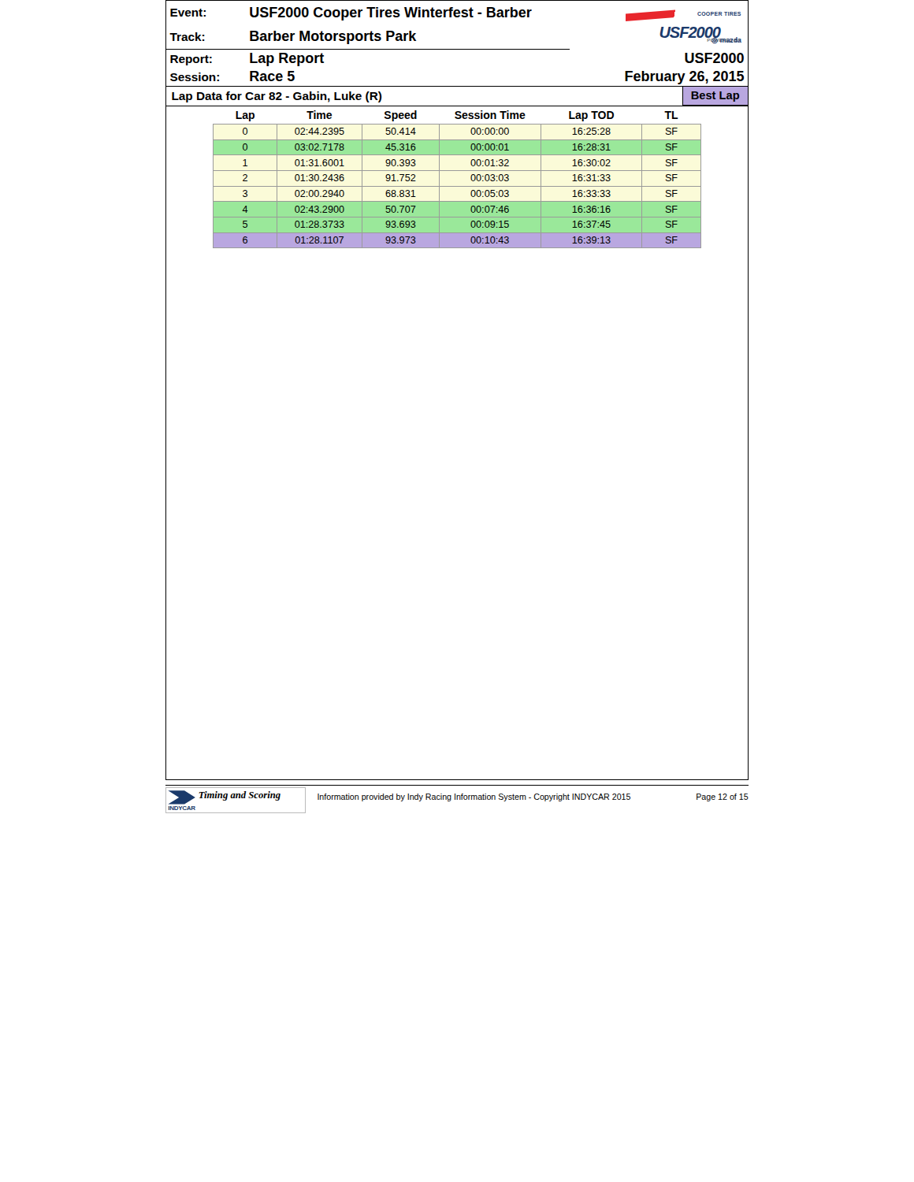| Event: | USF2000 Cooper Tires Winterfest - Barber | COOPER TIRES USF2000 POWERED BY ◎ mazda |
| Track: | Barber Motorsports Park |
| Report: | Lap Report | USF2000 |
| Session: | Race 5 | February 26, 2015 |
Lap Data for Car 82 - Gabin, Luke (R)
Best Lap
| Lap | Time | Speed | Session Time | Lap TOD | TL |
| --- | --- | --- | --- | --- | --- |
| 0 | 02:44.2395 | 50.414 | 00:00:00 | 16:25:28 | SF |
| 0 | 03:02.7178 | 45.316 | 00:00:01 | 16:28:31 | SF |
| 1 | 01:31.6001 | 90.393 | 00:01:32 | 16:30:02 | SF |
| 2 | 01:30.2436 | 91.752 | 00:03:03 | 16:31:33 | SF |
| 3 | 02:00.2940 | 68.831 | 00:05:03 | 16:33:33 | SF |
| 4 | 02:43.2900 | 50.707 | 00:07:46 | 16:36:16 | SF |
| 5 | 01:28.3733 | 93.693 | 00:09:15 | 16:37:45 | SF |
| 6 | 01:28.1107 | 93.973 | 00:10:43 | 16:39:13 | SF |
Timing and Scoring
INDYCAR
Information provided by Indy Racing Information System - Copyright INDYCAR 2015
Page 12 of 15